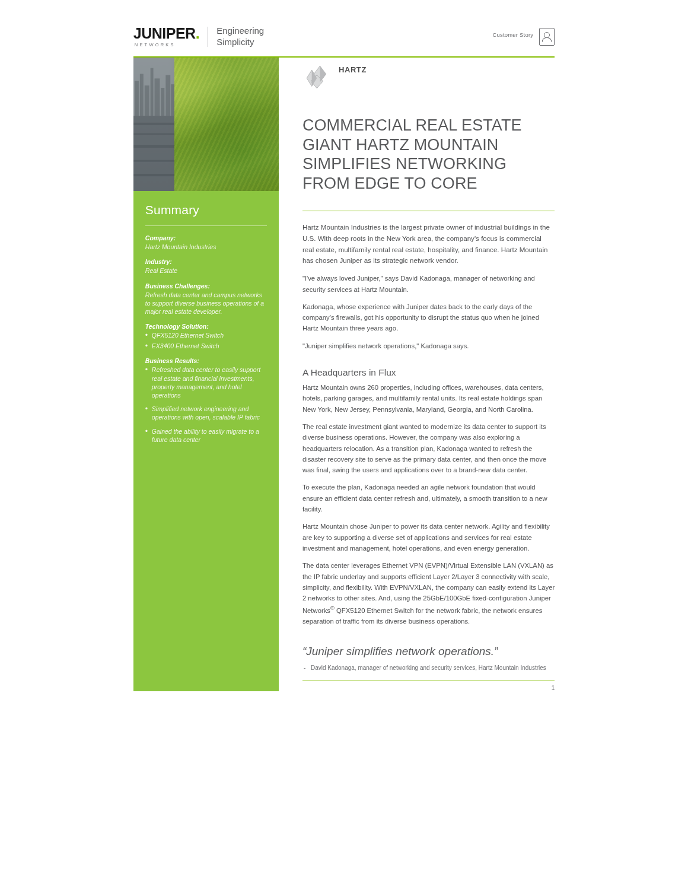JUNIPER.
NETWORKS
Engineering
Simplicity
Customer Story
Summary
Company:
Hartz Mountain Industries
Industry:
Real Estate
Business Challenges:
Refresh data center and campus networks to support diverse business operations of a major real estate developer.
Technology Solution:
QFX5120 Ethernet Switch
EX3400 Ethernet Switch
Business Results:
Refreshed data center to easily support real estate and financial investments, property management, and hotel operations
Simplified network engineering and operations with open, scalable IP fabric
Gained the ability to easily migrate to a future data center
HARTZ
COMMERCIAL REAL ESTATE GIANT HARTZ MOUNTAIN SIMPLIFIES NETWORKING FROM EDGE TO CORE
Hartz Mountain Industries is the largest private owner of industrial buildings in the U.S. With deep roots in the New York area, the company's focus is commercial real estate, multifamily rental real estate, hospitality, and finance. Hartz Mountain has chosen Juniper as its strategic network vendor.
"I've always loved Juniper," says David Kadonaga, manager of networking and security services at Hartz Mountain.
Kadonaga, whose experience with Juniper dates back to the early days of the company's firewalls, got his opportunity to disrupt the status quo when he joined Hartz Mountain three years ago.
"Juniper simplifies network operations," Kadonaga says.
A Headquarters in Flux
Hartz Mountain owns 260 properties, including offices, warehouses, data centers, hotels, parking garages, and multifamily rental units. Its real estate holdings span New York, New Jersey, Pennsylvania, Maryland, Georgia, and North Carolina.
The real estate investment giant wanted to modernize its data center to support its diverse business operations. However, the company was also exploring a headquarters relocation. As a transition plan, Kadonaga wanted to refresh the disaster recovery site to serve as the primary data center, and then once the move was final, swing the users and applications over to a brand-new data center.
To execute the plan, Kadonaga needed an agile network foundation that would ensure an efficient data center refresh and, ultimately, a smooth transition to a new facility.
Hartz Mountain chose Juniper to power its data center network. Agility and flexibility are key to supporting a diverse set of applications and services for real estate investment and management, hotel operations, and even energy generation.
The data center leverages Ethernet VPN (EVPN)/Virtual Extensible LAN (VXLAN) as the IP fabric underlay and supports efficient Layer 2/Layer 3 connectivity with scale, simplicity, and flexibility. With EVPN/VXLAN, the company can easily extend its Layer 2 networks to other sites. And, using the 25GbE/100GbE fixed-configuration Juniper Networks® QFX5120 Ethernet Switch for the network fabric, the network ensures separation of traffic from its diverse business operations.
“Juniper simplifies network operations.”
David Kadonaga, manager of networking and security services, Hartz Mountain Industries
1